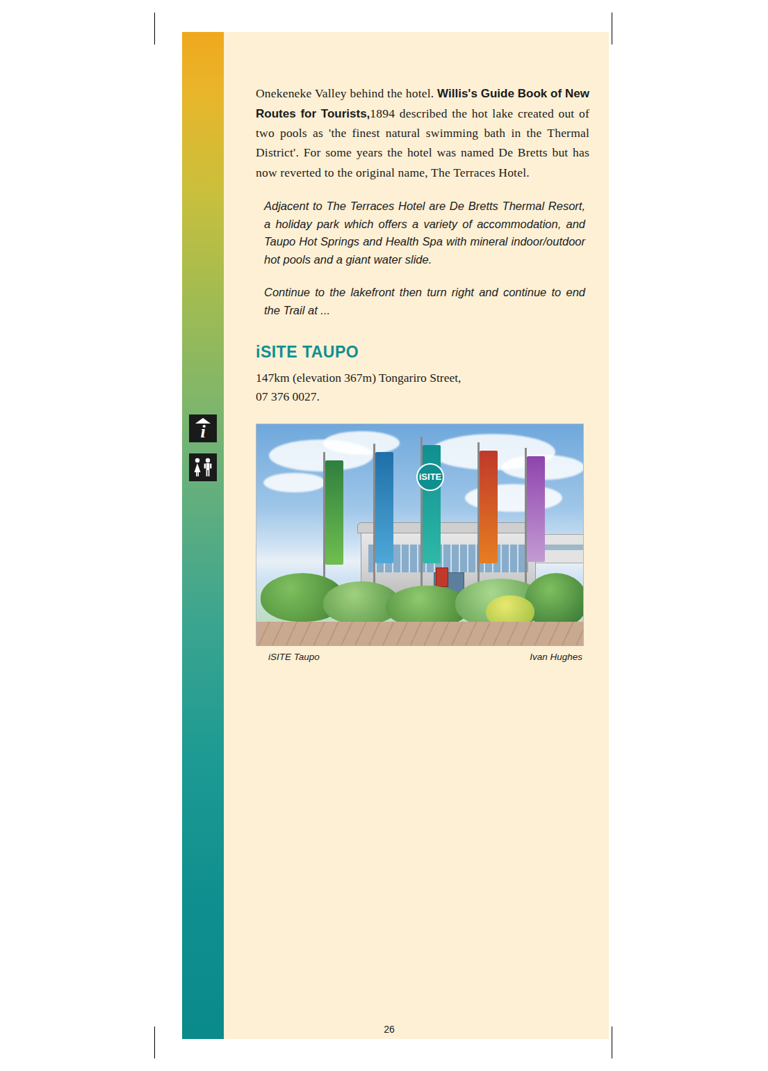i
Onekeneke Valley behind the hotel. Willis's Guide Book of New Routes for Tourists, 1894 described the hot lake created out of two pools as 'the finest natural swimming bath in the Thermal District'. For some years the hotel was named De Bretts but has now reverted to the original name, The Terraces Hotel.
Adjacent to The Terraces Hotel are De Bretts Thermal Resort, a holiday park which offers a variety of accommodation, and Taupo Hot Springs and Health Spa with mineral indoor/outdoor hot pools and a giant water slide.
Continue to the lakefront then turn right and continue to end the Trail at ...
iSITE TAUPO
147km (elevation 367m) Tongariro Street,
07 376 0027.
iSITE
iSITE Taupo Ivan Hughes
26